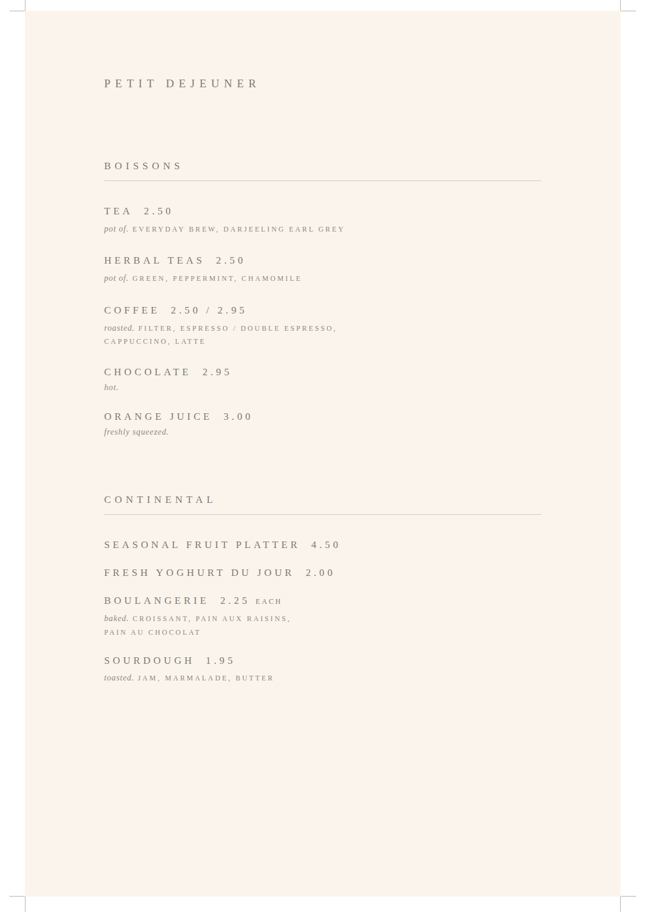Petit Dejeuner
Boissons
Tea 2.50
pot of. Everyday Brew, Darjeeling Earl Grey
Herbal Teas 2.50
pot of. Green, Peppermint, Chamomile
Coffee 2.50 / 2.95
roasted. Filter, Espresso / Double Espresso,
Cappuccino, Latte
Chocolate 2.95
hot.
Orange Juice 3.00
freshly squeezed.
Continental
Seasonal Fruit Platter 4.50
Fresh Yoghurt du Jour 2.00
Boulangerie 2.25 each
baked. Croissant, Pain aux Raisins,
Pain au Chocolat
Sourdough 1.95
toasted. Jam, Marmalade, Butter